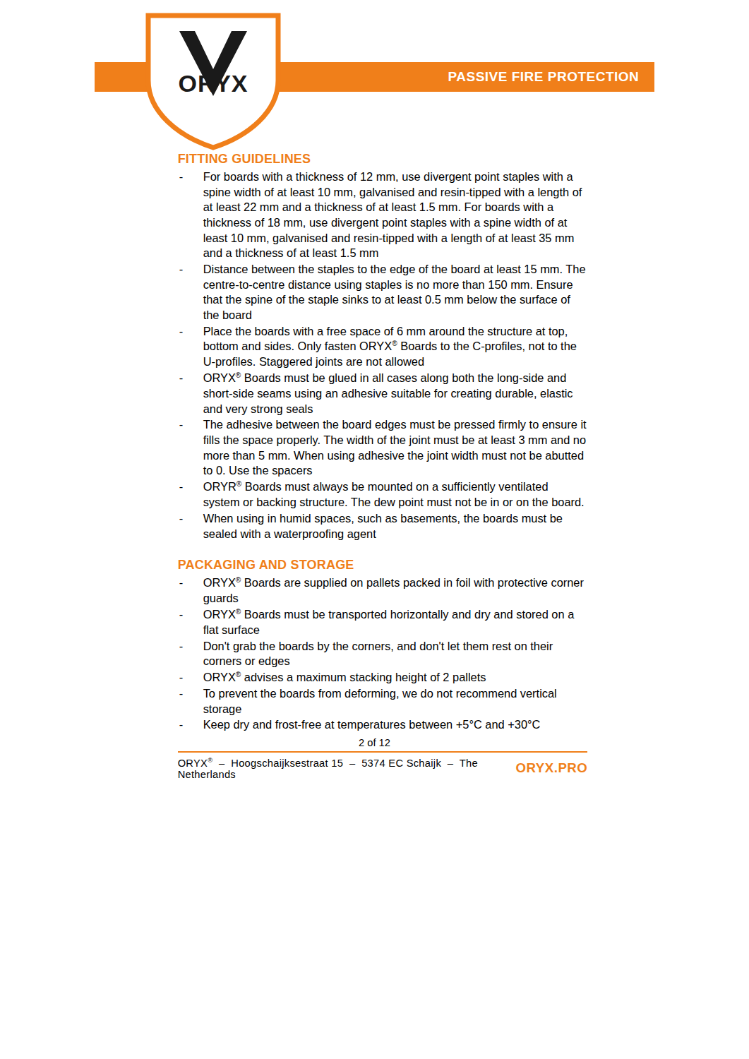Passive Fire Protection
ORYX
FITTING GUIDELINES
For boards with a thickness of 12 mm, use divergent point staples with a spine width of at least 10 mm, galvanised and resin-tipped with a length of at least 22 mm and a thickness of at least 1.5 mm. For boards with a thickness of 18 mm, use divergent point staples with a spine width of at least 10 mm, galvanised and resin-tipped with a length of at least 35 mm and a thickness of at least 1.5 mm
Distance between the staples to the edge of the board at least 15 mm. The centre-to-centre distance using staples is no more than 150 mm. Ensure that the spine of the staple sinks to at least 0.5 mm below the surface of the board
Place the boards with a free space of 6 mm around the structure at top, bottom and sides. Only fasten ORYX® Boards to the C-profiles, not to the U-profiles. Staggered joints are not allowed
ORYX® Boards must be glued in all cases along both the long-side and short-side seams using an adhesive suitable for creating durable, elastic and very strong seals
The adhesive between the board edges must be pressed firmly to ensure it fills the space properly. The width of the joint must be at least 3 mm and no more than 5 mm. When using adhesive the joint width must not be abutted to 0. Use the spacers
ORYR® Boards must always be mounted on a sufficiently ventilated system or backing structure. The dew point must not be in or on the board.
When using in humid spaces, such as basements, the boards must be sealed with a waterproofing agent
PACKAGING AND STORAGE
ORYX® Boards are supplied on pallets packed in foil with protective corner guards
ORYX® Boards must be transported horizontally and dry and stored on a flat surface
Don't grab the boards by the corners, and don't let them rest on their corners or edges
ORYX® advises a maximum stacking height of 2 pallets
To prevent the boards from deforming, we do not recommend vertical storage
Keep dry and frost-free at temperatures between +5°C and +30°C
2 of 12
ORYX® – Hoogschaijksestraat 15 – 5374 EC Schaijk – The Netherlands
ORYX.PRO